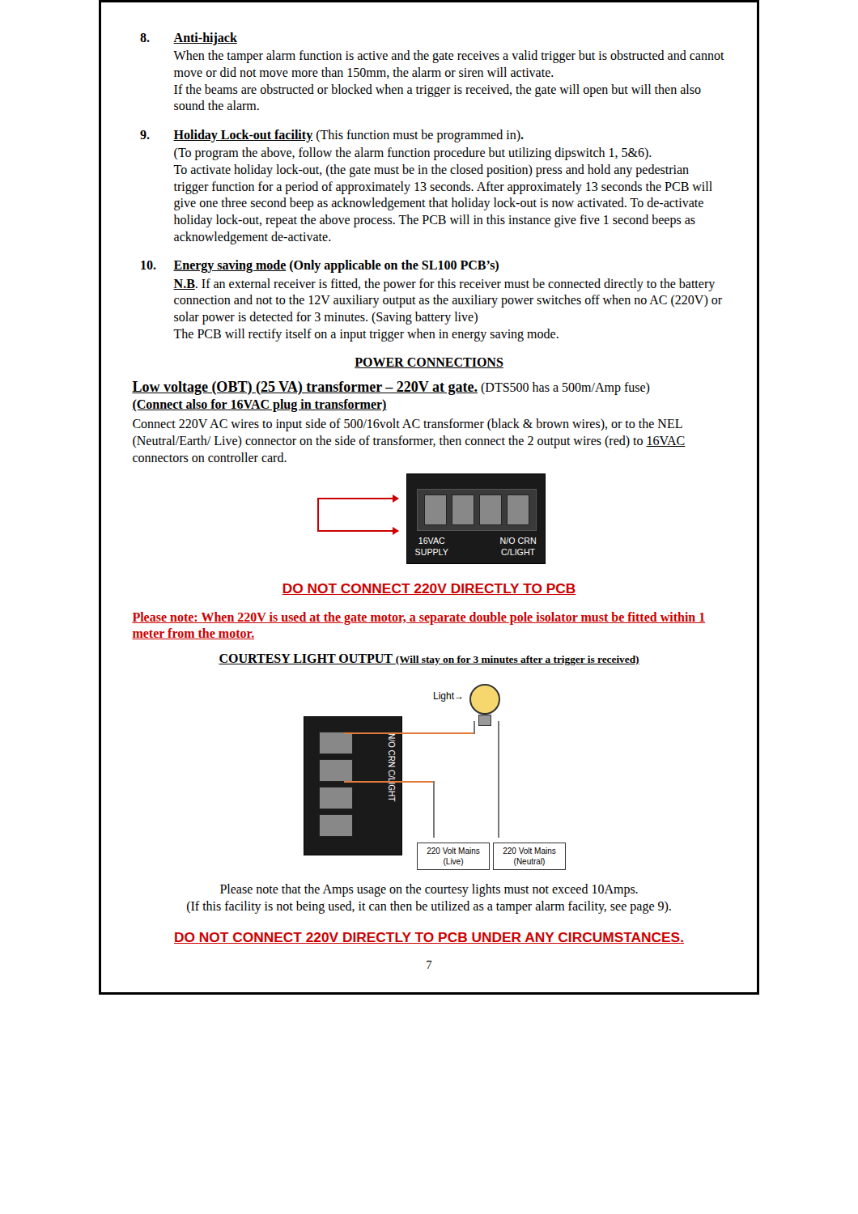8. Anti-hijack When the tamper alarm function is active and the gate receives a valid trigger but is obstructed and cannot move or did not move more than 150mm, the alarm or siren will activate.
If the beams are obstructed or blocked when a trigger is received, the gate will open but will then also sound the alarm.
9. Holiday Lock-out facility (This function must be programmed in). (To program the above, follow the alarm function procedure but utilizing dipswitch 1, 5&6).
To activate holiday lock-out, (the gate must be in the closed position) press and hold any pedestrian trigger function for a period of approximately 13 seconds. After approximately 13 seconds the PCB will give one three second beep as acknowledgement that holiday lock-out is now activated. To de-activate holiday lock-out, repeat the above process. The PCB will in this instance give five 1 second beeps as acknowledgement de-activate.
10. Energy saving mode (Only applicable on the SL100 PCB’s) N.B. If an external receiver is fitted, the power for this receiver must be connected directly to the battery connection and not to the 12V auxiliary output as the auxiliary power switches off when no AC (220V) or solar power is detected for 3 minutes. (Saving battery live)
The PCB will rectify itself on a input trigger when in energy saving mode.
POWER CONNECTIONS
Low voltage (OBT) (25 VA) transformer – 220V at gate. (DTS500 has a 500m/Amp fuse)
(Connect also for 16VAC plug in transformer)
Connect 220V AC wires to input side of 500/16volt AC transformer (black & brown wires), or to the NEL (Neutral/Earth/ Live) connector on the side of transformer, then connect the 2 output wires (red) to 16VAC connectors on controller card.
16VAC
SUPPLY
N/O CRN
C/LIGHT
DO NOT CONNECT 220V DIRECTLY TO PCB
Please note: When 220V is used at the gate motor, a separate double pole isolator must be fitted within 1 meter from the motor.
COURTESY LIGHT OUTPUT (Will stay on for 3 minutes after a trigger is received)
N/O CRN C/LIGHT
Light→
220 Volt Mains
(Live)
220 Volt Mains
(Neutral)
Please note that the Amps usage on the courtesy lights must not exceed 10Amps.
(If this facility is not being used, it can then be utilized as a tamper alarm facility, see page 9).
DO NOT CONNECT 220V DIRECTLY TO PCB UNDER ANY CIRCUMSTANCES.
7